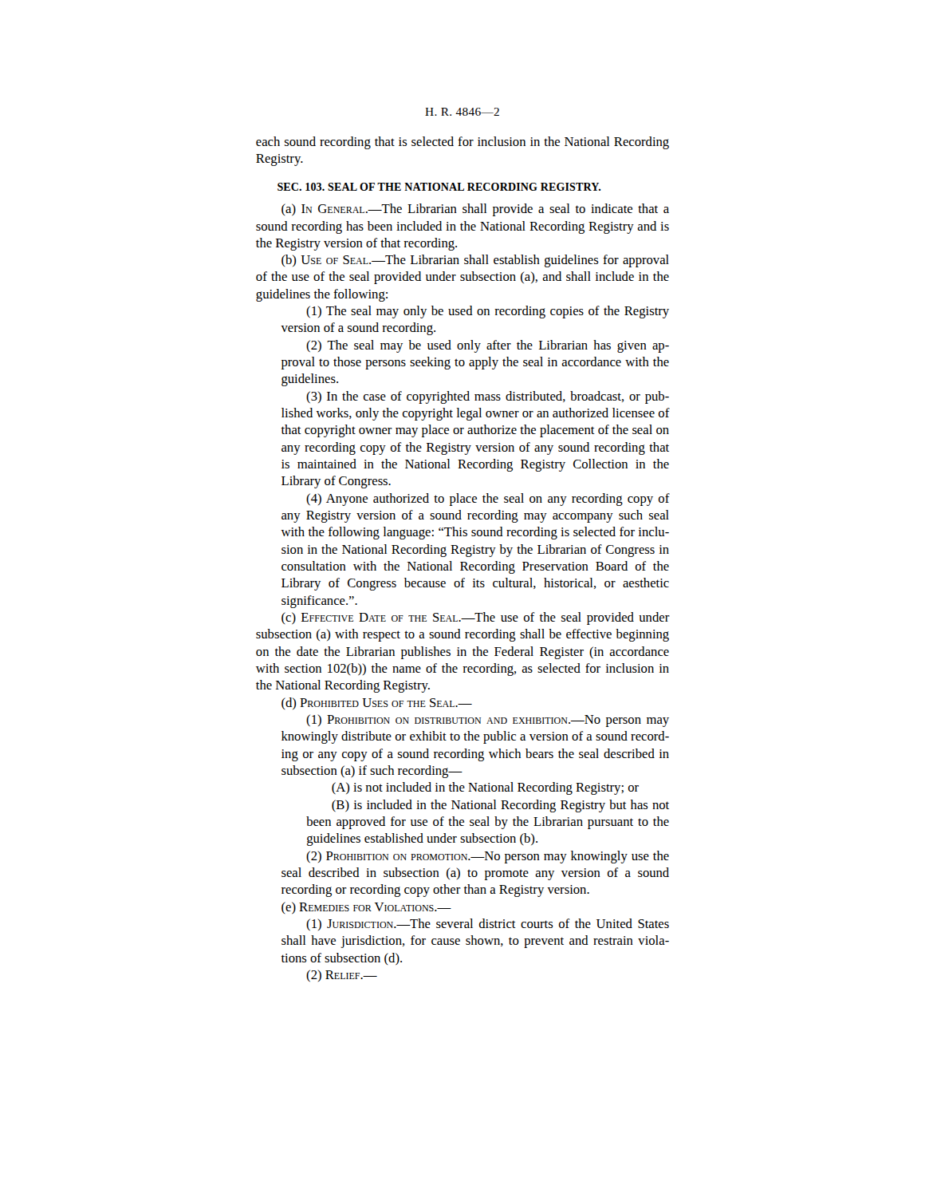H. R. 4846—2
each sound recording that is selected for inclusion in the National Recording Registry.
SEC. 103. SEAL OF THE NATIONAL RECORDING REGISTRY.
(a) In General.—The Librarian shall provide a seal to indicate that a sound recording has been included in the National Recording Registry and is the Registry version of that recording.
(b) Use of Seal.—The Librarian shall establish guidelines for approval of the use of the seal provided under subsection (a), and shall include in the guidelines the following:
(1) The seal may only be used on recording copies of the Registry version of a sound recording.
(2) The seal may be used only after the Librarian has given approval to those persons seeking to apply the seal in accordance with the guidelines.
(3) In the case of copyrighted mass distributed, broadcast, or published works, only the copyright legal owner or an authorized licensee of that copyright owner may place or authorize the placement of the seal on any recording copy of the Registry version of any sound recording that is maintained in the National Recording Registry Collection in the Library of Congress.
(4) Anyone authorized to place the seal on any recording copy of any Registry version of a sound recording may accompany such seal with the following language: “This sound recording is selected for inclusion in the National Recording Registry by the Librarian of Congress in consultation with the National Recording Preservation Board of the Library of Congress because of its cultural, historical, or aesthetic significance.”.
(c) Effective Date of the Seal.—The use of the seal provided under subsection (a) with respect to a sound recording shall be effective beginning on the date the Librarian publishes in the Federal Register (in accordance with section 102(b)) the name of the recording, as selected for inclusion in the National Recording Registry.
(d) Prohibited Uses of the Seal.—
(1) Prohibition on distribution and exhibition.—No person may knowingly distribute or exhibit to the public a version of a sound recording or any copy of a sound recording which bears the seal described in subsection (a) if such recording—
(A) is not included in the National Recording Registry; or
(B) is included in the National Recording Registry but has not been approved for use of the seal by the Librarian pursuant to the guidelines established under subsection (b).
(2) Prohibition on promotion.—No person may knowingly use the seal described in subsection (a) to promote any version of a sound recording or recording copy other than a Registry version.
(e) Remedies for Violations.—
(1) Jurisdiction.—The several district courts of the United States shall have jurisdiction, for cause shown, to prevent and restrain violations of subsection (d).
(2) Relief.—